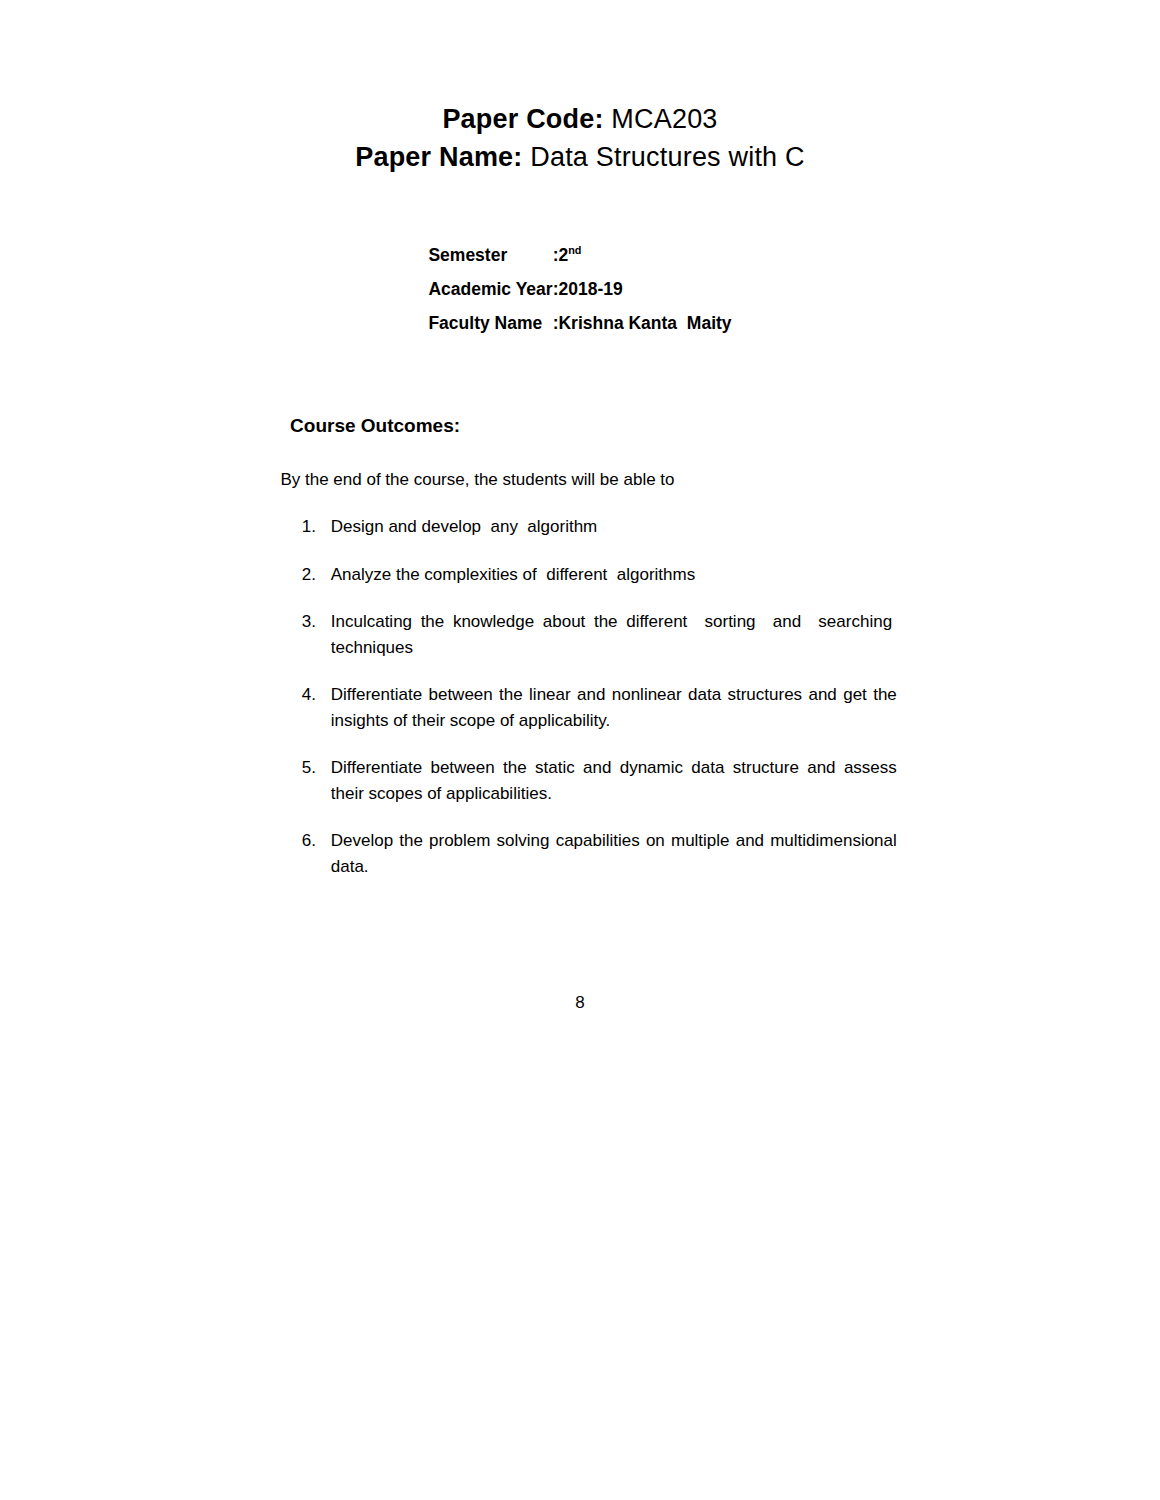Paper Code: MCA203 Paper Name: Data Structures with C
| Semester | : | 2 nd |
| Academic Year | : | 2018-19 |
| Faculty Name | : | Krishna Kanta Maity |
Course Outcomes:
By the end of the course, the students will be able to
Design and develop any algorithm
Analyze the complexities of different algorithms
Inculcating the knowledge about the different sorting and searching techniques
Differentiate between the linear and nonlinear data structures and get the insights of their scope of applicability.
Differentiate between the static and dynamic data structure and assess their scopes of applicabilities.
Develop the problem solving capabilities on multiple and multidimensional data.
8